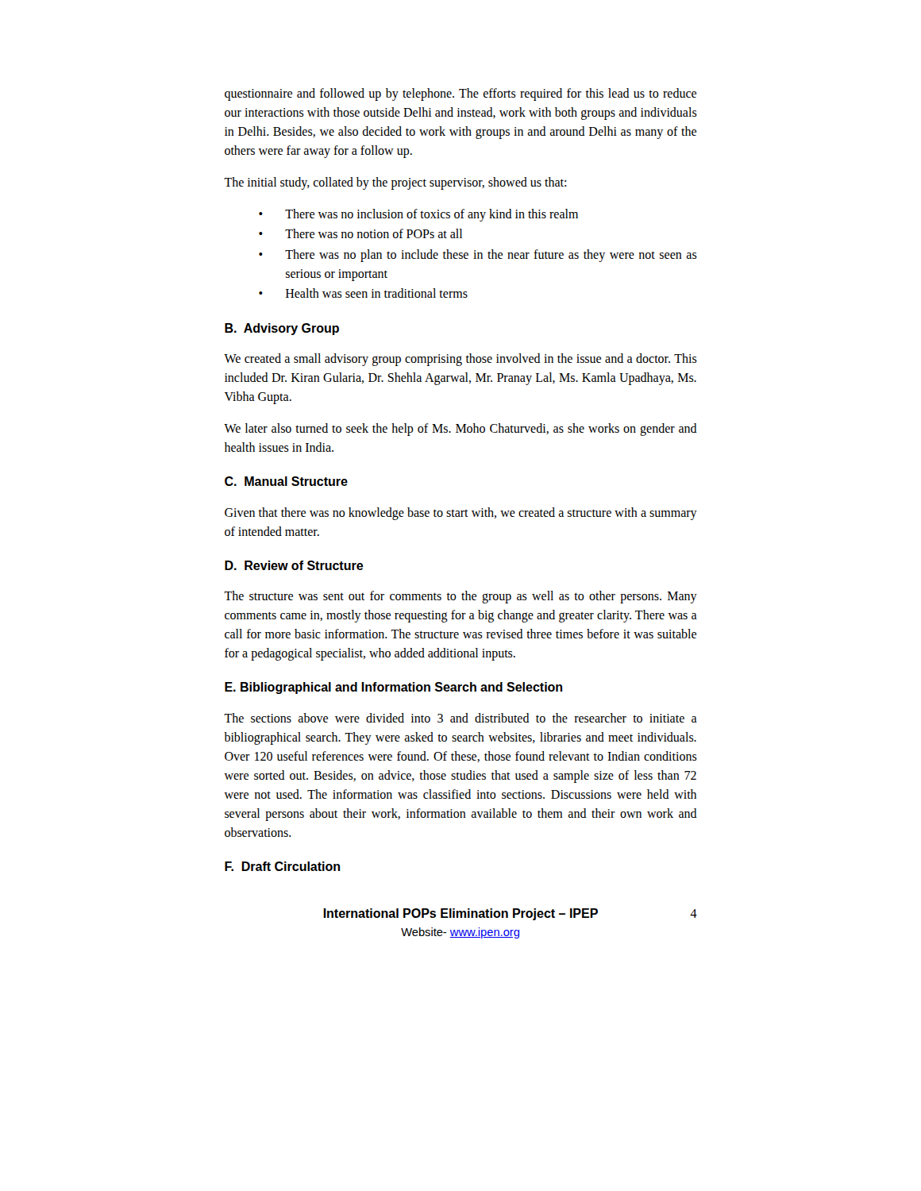questionnaire and followed up by telephone. The efforts required for this lead us to reduce our interactions with those outside Delhi and instead, work with both groups and individuals in Delhi. Besides, we also decided to work with groups in and around Delhi as many of the others were far away for a follow up.
The initial study, collated by the project supervisor, showed us that:
There was no inclusion of toxics of any kind in this realm
There was no notion of POPs at all
There was no plan to include these in the near future as they were not seen as serious or important
Health was seen in traditional terms
B. Advisory Group
We created a small advisory group comprising those involved in the issue and a doctor. This included Dr. Kiran Gularia, Dr. Shehla Agarwal, Mr. Pranay Lal, Ms. Kamla Upadhaya, Ms. Vibha Gupta.
We later also turned to seek the help of Ms. Moho Chaturvedi, as she works on gender and health issues in India.
C. Manual Structure
Given that there was no knowledge base to start with, we created a structure with a summary of intended matter.
D. Review of Structure
The structure was sent out for comments to the group as well as to other persons. Many comments came in, mostly those requesting for a big change and greater clarity. There was a call for more basic information. The structure was revised three times before it was suitable for a pedagogical specialist, who added additional inputs.
E. Bibliographical and Information Search and Selection
The sections above were divided into 3 and distributed to the researcher to initiate a bibliographical search. They were asked to search websites, libraries and meet individuals. Over 120 useful references were found. Of these, those found relevant to Indian conditions were sorted out. Besides, on advice, those studies that used a sample size of less than 72 were not used. The information was classified into sections. Discussions were held with several persons about their work, information available to them and their own work and observations.
F. Draft Circulation
4
International POPs Elimination Project – IPEP
Website- www.ipen.org